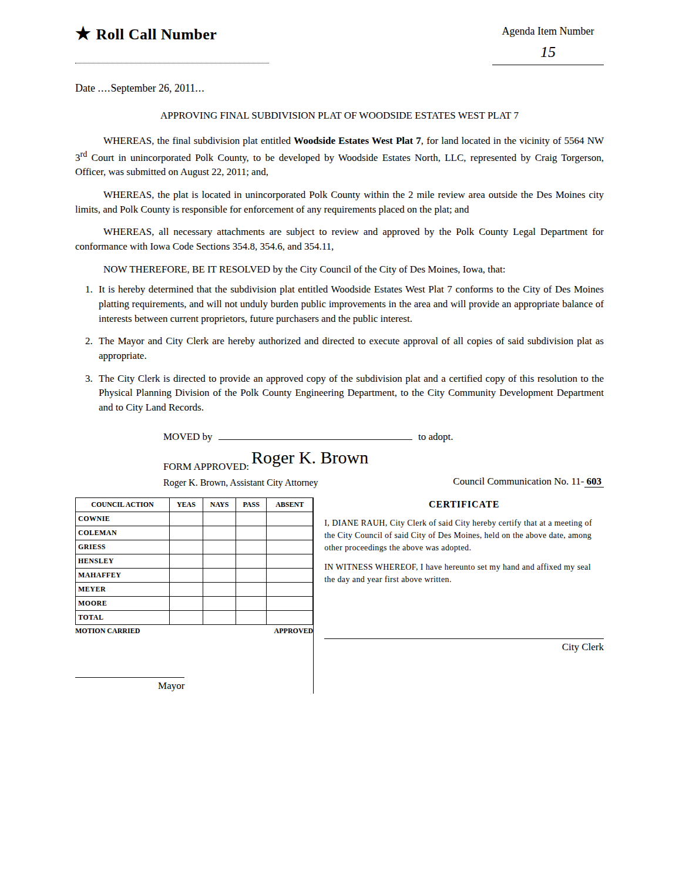★Roll Call Number
Agenda Item Number 15
Date .... September 26, 2011...
APPROVING FINAL SUBDIVISION PLAT OF WOODSIDE ESTATES WEST PLAT 7
WHEREAS, the final subdivision plat entitled Woodside Estates West Plat 7, for land located in the vicinity of 5564 NW 3rd Court in unincorporated Polk County, to be developed by Woodside Estates North, LLC, represented by Craig Torgerson, Officer, was submitted on August 22, 2011; and,
WHEREAS, the plat is located in unincorporated Polk County within the 2 mile review area outside the Des Moines city limits, and Polk County is responsible for enforcement of any requirements placed on the plat; and
WHEREAS, all necessary attachments are subject to review and approved by the Polk County Legal Department for conformance with Iowa Code Sections 354.8, 354.6, and 354.11,
NOW THEREFORE, BE IT RESOLVED by the City Council of the City of Des Moines, Iowa, that:
It is hereby determined that the subdivision plat entitled Woodside Estates West Plat 7 conforms to the City of Des Moines platting requirements, and will not unduly burden public improvements in the area and will provide an appropriate balance of interests between current proprietors, future purchasers and the public interest.
The Mayor and City Clerk are hereby authorized and directed to execute approval of all copies of said subdivision plat as appropriate.
The City Clerk is directed to provide an approved copy of the subdivision plat and a certified copy of this resolution to the Physical Planning Division of the Polk County Engineering Department, to the City Community Development Department and to City Land Records.
MOVED by to adopt.
FORM APPROVED: Roger K. Brown
Roger K. Brown, Assistant City Attorney
Council Communication No. 11-603
| COUNCIL ACTION | YEAS | NAYS | PASS | ABSENT |
| --- | --- | --- | --- | --- |
| COWNIE | | | | |
| COLEMAN | | | | |
| GRIESS | | | | |
| HENSLEY | | | | |
| MAHAFFEY | | | | |
| MEYER | | | | |
| MOORE | | | | |
| TOTAL | | | | |
MOTION CARRIED APPROVED
Mayor
CERTIFICATE
I, DIANE RAUH, City Clerk of said City hereby certify that at a meeting of the City Council of said City of Des Moines, held on the above date, among other proceedings the above was adopted.
IN WITNESS WHEREOF, I have hereunto set my hand and affixed my seal the day and year first above written.
City Clerk